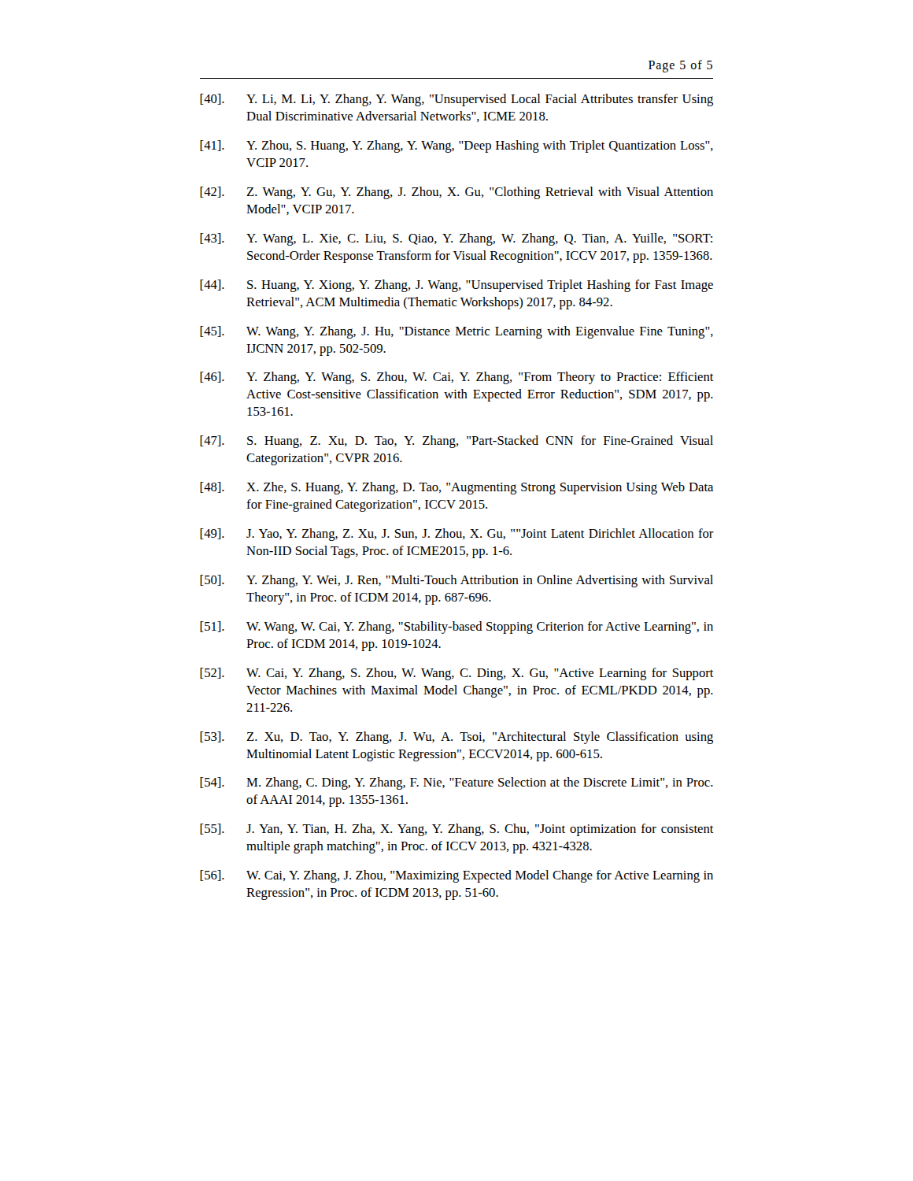Page 5 of 5
Y. Li, M. Li, Y. Zhang, Y. Wang, "Unsupervised Local Facial Attributes transfer Using Dual Discriminative Adversarial Networks", ICME 2018.
Y. Zhou, S. Huang, Y. Zhang, Y. Wang, "Deep Hashing with Triplet Quantization Loss", VCIP 2017.
Z. Wang, Y. Gu, Y. Zhang, J. Zhou, X. Gu, "Clothing Retrieval with Visual Attention Model", VCIP 2017.
Y. Wang, L. Xie, C. Liu, S. Qiao, Y. Zhang, W. Zhang, Q. Tian, A. Yuille, "SORT: Second-Order Response Transform for Visual Recognition", ICCV 2017, pp. 1359-1368.
S. Huang, Y. Xiong, Y. Zhang, J. Wang, "Unsupervised Triplet Hashing for Fast Image Retrieval", ACM Multimedia (Thematic Workshops) 2017, pp. 84-92.
W. Wang, Y. Zhang, J. Hu, "Distance Metric Learning with Eigenvalue Fine Tuning", IJCNN 2017, pp. 502-509.
Y. Zhang, Y. Wang, S. Zhou, W. Cai, Y. Zhang, "From Theory to Practice: Efficient Active Cost-sensitive Classification with Expected Error Reduction", SDM 2017, pp. 153-161.
S. Huang, Z. Xu, D. Tao, Y. Zhang, "Part-Stacked CNN for Fine-Grained Visual Categorization", CVPR 2016.
X. Zhe, S. Huang, Y. Zhang, D. Tao, "Augmenting Strong Supervision Using Web Data for Fine-grained Categorization", ICCV 2015.
J. Yao, Y. Zhang, Z. Xu, J. Sun, J. Zhou, X. Gu, ""Joint Latent Dirichlet Allocation for Non-IID Social Tags, Proc. of ICME2015, pp. 1-6.
Y. Zhang, Y. Wei, J. Ren, "Multi-Touch Attribution in Online Advertising with Survival Theory", in Proc. of ICDM 2014, pp. 687-696.
W. Wang, W. Cai, Y. Zhang, "Stability-based Stopping Criterion for Active Learning", in Proc. of ICDM 2014, pp. 1019-1024.
W. Cai, Y. Zhang, S. Zhou, W. Wang, C. Ding, X. Gu, "Active Learning for Support Vector Machines with Maximal Model Change", in Proc. of ECML/PKDD 2014, pp. 211-226.
Z. Xu, D. Tao, Y. Zhang, J. Wu, A. Tsoi, "Architectural Style Classification using Multinomial Latent Logistic Regression", ECCV2014, pp. 600-615.
M. Zhang, C. Ding, Y. Zhang, F. Nie, "Feature Selection at the Discrete Limit", in Proc. of AAAI 2014, pp. 1355-1361.
J. Yan, Y. Tian, H. Zha, X. Yang, Y. Zhang, S. Chu, "Joint optimization for consistent multiple graph matching", in Proc. of ICCV 2013, pp. 4321-4328.
W. Cai, Y. Zhang, J. Zhou, "Maximizing Expected Model Change for Active Learning in Regression", in Proc. of ICDM 2013, pp. 51-60.